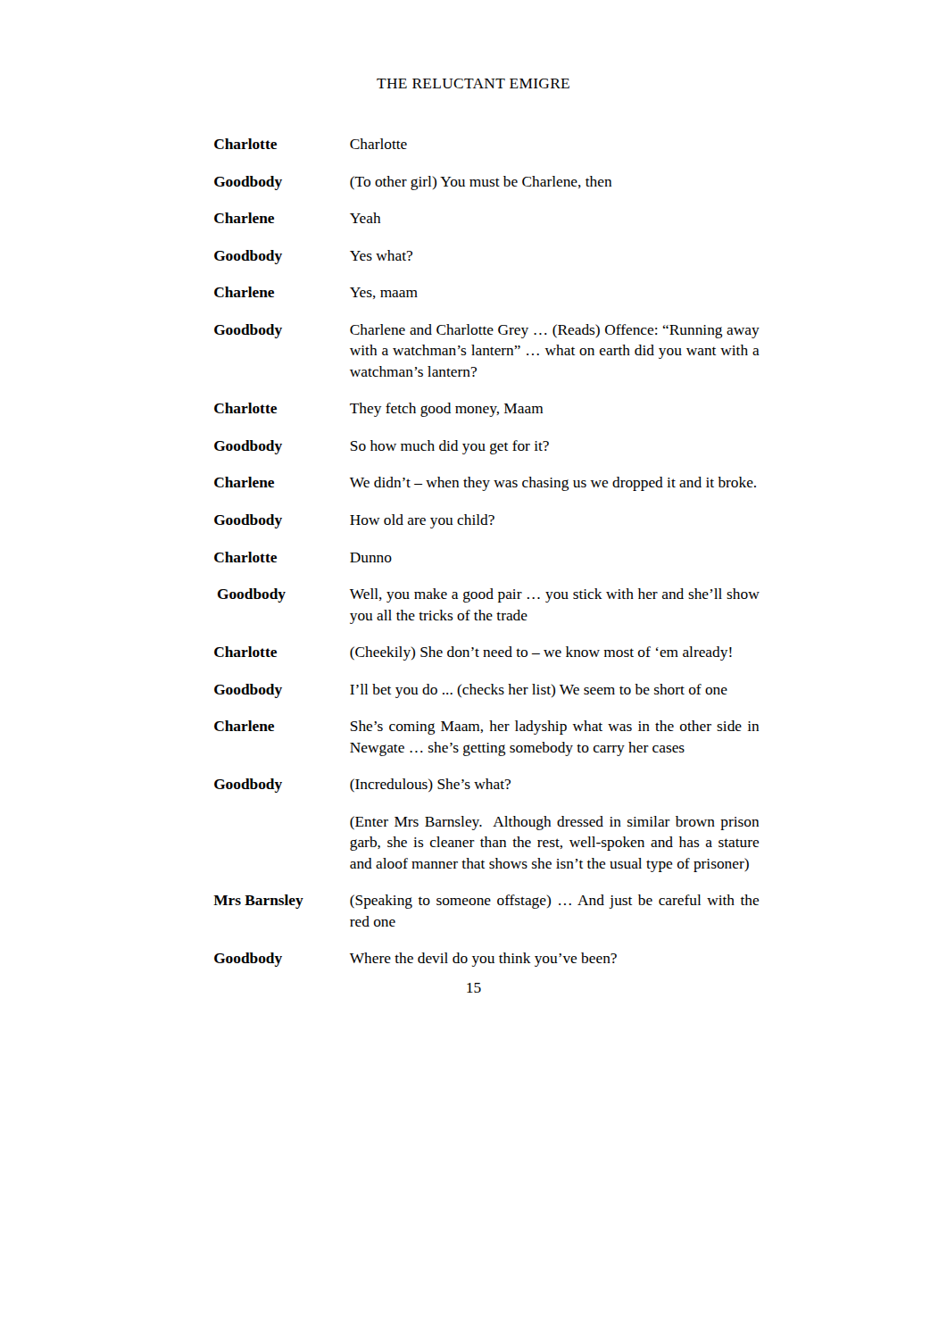THE RELUCTANT EMIGRE
| Charlotte | Charlotte |
| Goodbody | (To other girl) You must be Charlene, then |
| Charlene | Yeah |
| Goodbody | Yes what? |
| Charlene | Yes, maam |
| Goodbody | Charlene and Charlotte Grey … (Reads) Offence: “Running away with a watchman’s lantern” … what on earth did you want with a watchman’s lantern? |
| Charlotte | They fetch good money, Maam |
| Goodbody | So how much did you get for it? |
| Charlene | We didn’t – when they was chasing us we dropped it and it broke. |
| Goodbody | How old are you child? |
| Charlotte | Dunno |
| Goodbody | Well, you make a good pair … you stick with her and she’ll show you all the tricks of the trade |
| Charlotte | (Cheekily) She don’t need to – we know most of ‘em already! |
| Goodbody | I’ll bet you do ... (checks her list) We seem to be short of one |
| Charlene | She’s coming Maam, her ladyship what was in the other side in Newgate … she’s getting somebody to carry her cases |
| Goodbody | (Incredulous) She’s what? |
| | (Enter Mrs Barnsley. Although dressed in similar brown prison garb, she is cleaner than the rest, well-spoken and has a stature and aloof manner that shows she isn’t the usual type of prisoner) |
| Mrs Barnsley | (Speaking to someone offstage) … And just be careful with the red one |
| Goodbody | Where the devil do you think you’ve been? |
15